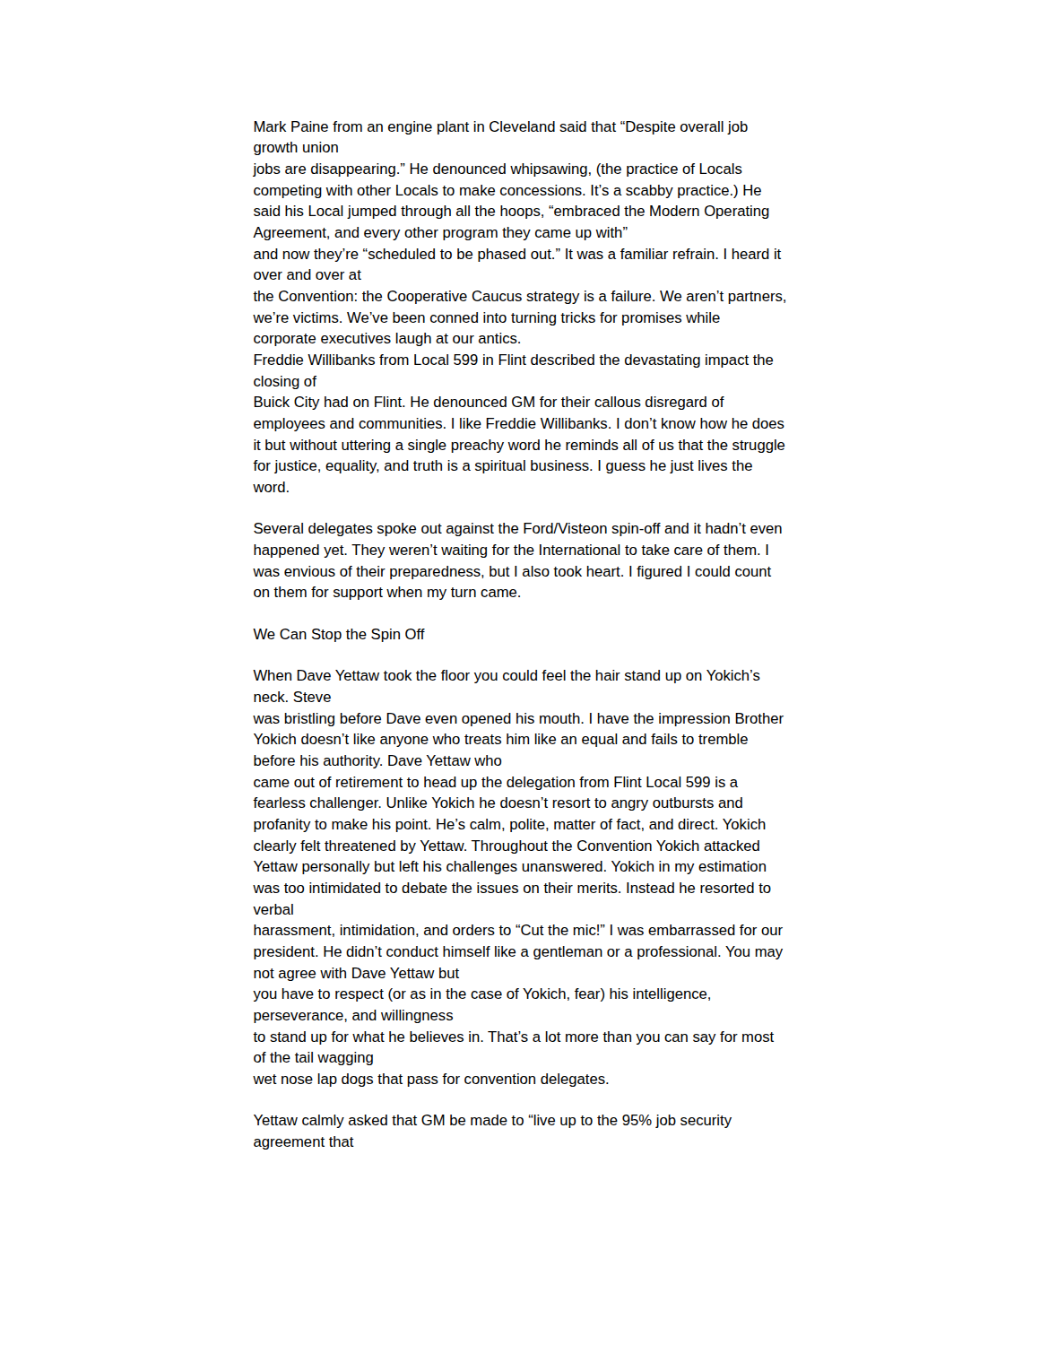Mark Paine from an engine plant in Cleveland said that “Despite overall job growth union
jobs are disappearing.” He denounced whipsawing, (the practice of Locals competing with other Locals to make concessions. It’s a scabby practice.) He said his Local jumped through all the hoops, “embraced the Modern Operating Agreement, and every other program they came up with”
and now they’re “scheduled to be phased out.” It was a familiar refrain. I heard it over and over at
the Convention: the Cooperative Caucus strategy is a failure. We aren’t partners, we’re victims. We’ve been conned into turning tricks for promises while corporate executives laugh at our antics.
Freddie Willibanks from Local 599 in Flint described the devastating impact the closing of
Buick City had on Flint. He denounced GM for their callous disregard of employees and communities. I like Freddie Willibanks. I don’t know how he does it but without uttering a single preachy word he reminds all of us that the struggle for justice, equality, and truth is a spiritual business. I guess he just lives the word.
Several delegates spoke out against the Ford/Visteon spin-off and it hadn’t even happened yet. They weren’t waiting for the International to take care of them. I was envious of their preparedness, but I also took heart. I figured I could count on them for support when my turn came.
We Can Stop the Spin Off
When Dave Yettaw took the floor you could feel the hair stand up on Yokich’s neck. Steve
was bristling before Dave even opened his mouth. I have the impression Brother Yokich doesn’t like anyone who treats him like an equal and fails to tremble before his authority. Dave Yettaw who
came out of retirement to head up the delegation from Flint Local 599 is a fearless challenger. Unlike Yokich he doesn’t resort to angry outbursts and profanity to make his point. He’s calm, polite, matter of fact, and direct. Yokich clearly felt threatened by Yettaw. Throughout the Convention Yokich attacked Yettaw personally but left his challenges unanswered. Yokich in my estimation was too intimidated to debate the issues on their merits. Instead he resorted to verbal
harassment, intimidation, and orders to “Cut the mic!” I was embarrassed for our president. He didn’t conduct himself like a gentleman or a professional. You may not agree with Dave Yettaw but
you have to respect (or as in the case of Yokich, fear) his intelligence, perseverance, and willingness
to stand up for what he believes in. That’s a lot more than you can say for most of the tail wagging
wet nose lap dogs that pass for convention delegates.
Yettaw calmly asked that GM be made to “live up to the 95% job security agreement that